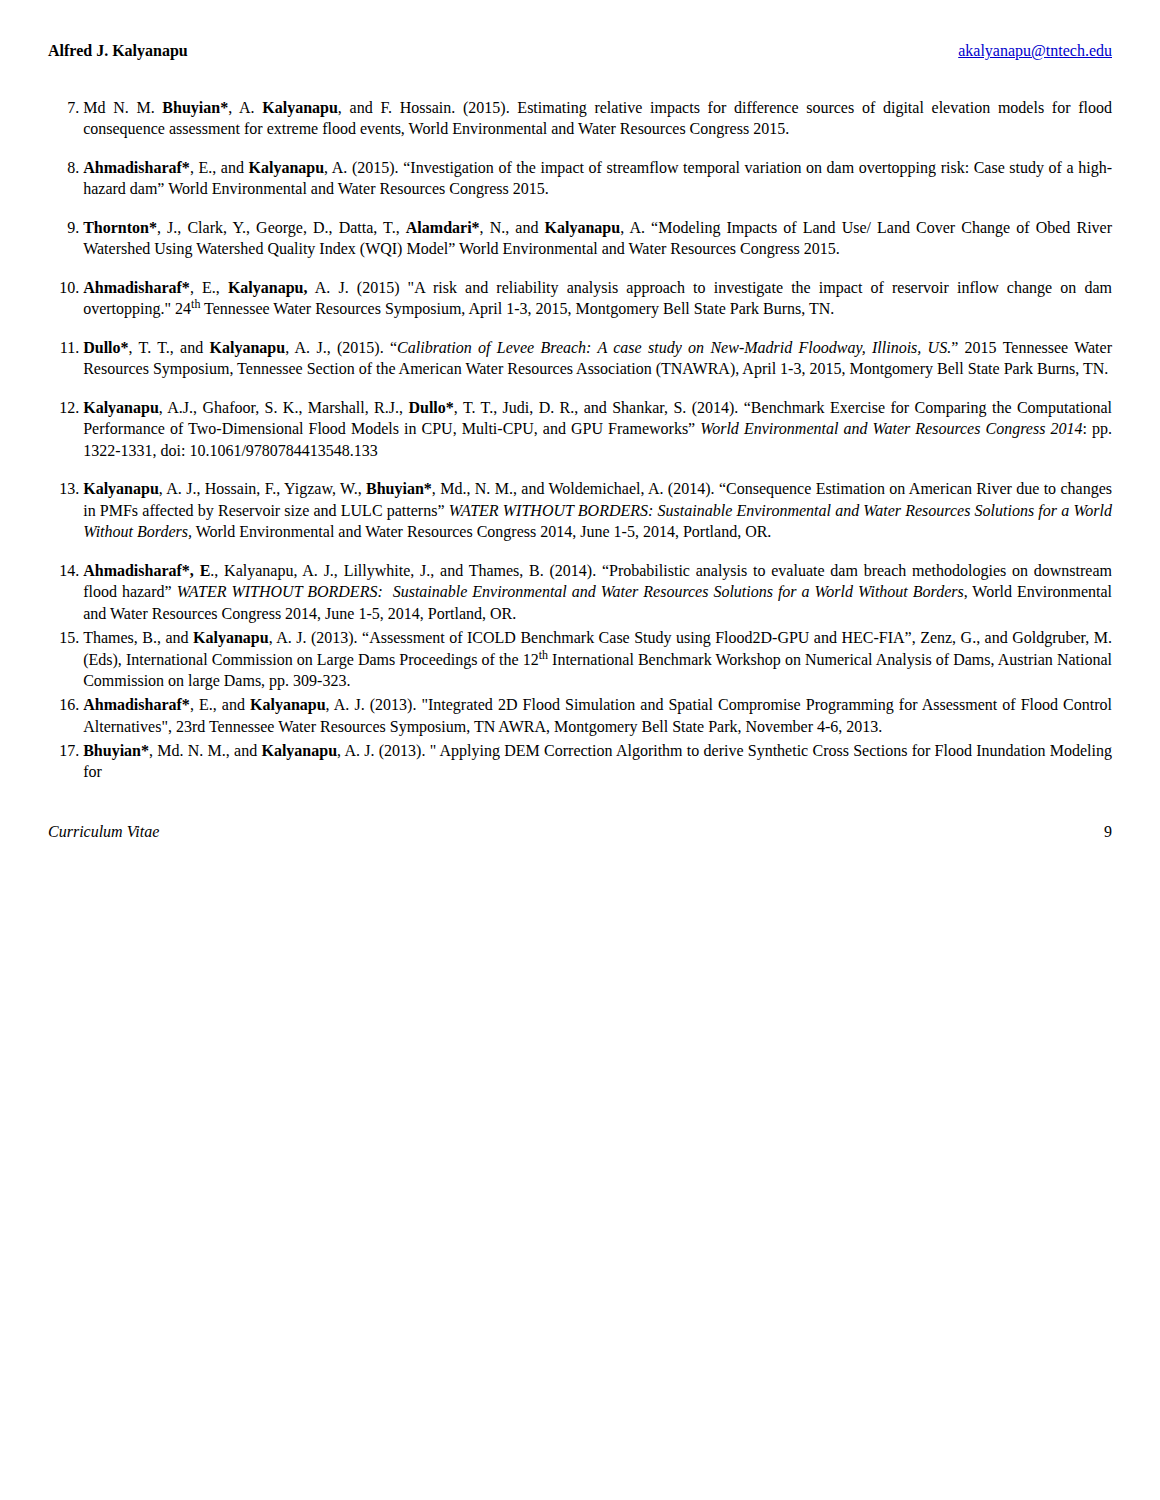Alfred J. Kalyanapu akalyanapu@tntech.edu
Md N. M. Bhuyian*, A. Kalyanapu, and F. Hossain. (2015). Estimating relative impacts for difference sources of digital elevation models for flood consequence assessment for extreme flood events, World Environmental and Water Resources Congress 2015.
Ahmadisharaf*, E., and Kalyanapu, A. (2015). “Investigation of the impact of streamflow temporal variation on dam overtopping risk: Case study of a high-hazard dam” World Environmental and Water Resources Congress 2015.
Thornton*, J., Clark, Y., George, D., Datta, T., Alamdari*, N., and Kalyanapu, A. “Modeling Impacts of Land Use/ Land Cover Change of Obed River Watershed Using Watershed Quality Index (WQI) Model” World Environmental and Water Resources Congress 2015.
Ahmadisharaf*, E., Kalyanapu, A. J. (2015) "A risk and reliability analysis approach to investigate the impact of reservoir inflow change on dam overtopping." 24th Tennessee Water Resources Symposium, April 1-3, 2015, Montgomery Bell State Park Burns, TN.
Dullo*, T. T., and Kalyanapu, A. J., (2015). “Calibration of Levee Breach: A case study on New-Madrid Floodway, Illinois, US.” 2015 Tennessee Water Resources Symposium, Tennessee Section of the American Water Resources Association (TNAWRA), April 1-3, 2015, Montgomery Bell State Park Burns, TN.
Kalyanapu, A.J., Ghafoor, S. K., Marshall, R.J., Dullo*, T. T., Judi, D. R., and Shankar, S. (2014). “Benchmark Exercise for Comparing the Computational Performance of Two-Dimensional Flood Models in CPU, Multi-CPU, and GPU Frameworks” World Environmental and Water Resources Congress 2014: pp. 1322-1331, doi: 10.1061/9780784413548.133
Kalyanapu, A. J., Hossain, F., Yigzaw, W., Bhuyian*, Md., N. M., and Woldemichael, A. (2014). “Consequence Estimation on American River due to changes in PMFs affected by Reservoir size and LULC patterns” WATER WITHOUT BORDERS: Sustainable Environmental and Water Resources Solutions for a World Without Borders, World Environmental and Water Resources Congress 2014, June 1-5, 2014, Portland, OR.
Ahmadisharaf*, E., Kalyanapu, A. J., Lillywhite, J., and Thames, B. (2014). “Probabilistic analysis to evaluate dam breach methodologies on downstream flood hazard” WATER WITHOUT BORDERS: Sustainable Environmental and Water Resources Solutions for a World Without Borders, World Environmental and Water Resources Congress 2014, June 1-5, 2014, Portland, OR.
Thames, B., and Kalyanapu, A. J. (2013). “Assessment of ICOLD Benchmark Case Study using Flood2D-GPU and HEC-FIA”, Zenz, G., and Goldgruber, M. (Eds), International Commission on Large Dams Proceedings of the 12th International Benchmark Workshop on Numerical Analysis of Dams, Austrian National Commission on large Dams, pp. 309-323.
Ahmadisharaf*, E., and Kalyanapu, A. J. (2013). "Integrated 2D Flood Simulation and Spatial Compromise Programming for Assessment of Flood Control Alternatives", 23rd Tennessee Water Resources Symposium, TN AWRA, Montgomery Bell State Park, November 4-6, 2013.
Bhuyian*, Md. N. M., and Kalyanapu, A. J. (2013). " Applying DEM Correction Algorithm to derive Synthetic Cross Sections for Flood Inundation Modeling for
Curriculum Vitae 9